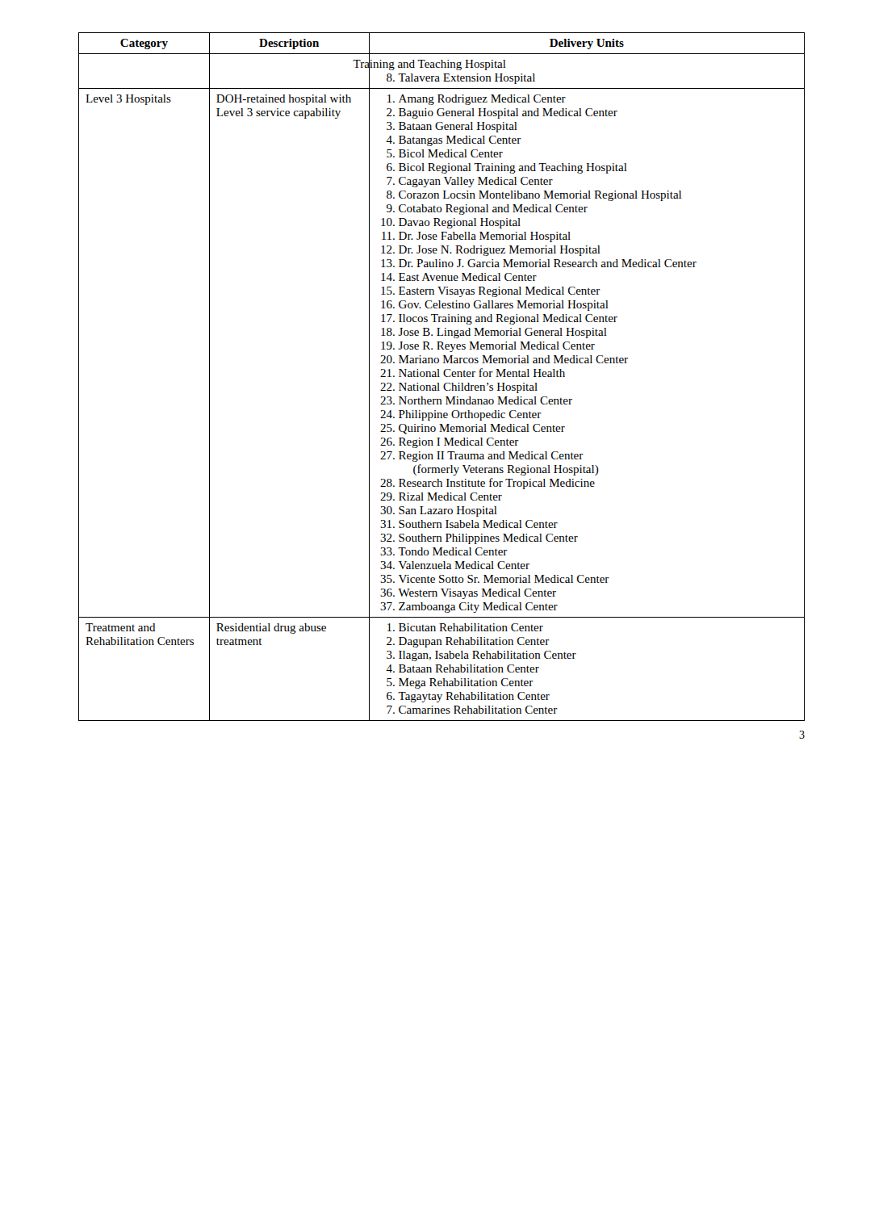| Category | Description | Delivery Units |
| --- | --- | --- |
| | | Training and Teaching Hospital Talavera Extension Hospital |
| Level 3 Hospitals | DOH-retained hospital with Level 3 service capability | Amang Rodriguez Medical Center Baguio General Hospital and Medical Center Bataan General Hospital Batangas Medical Center Bicol Medical Center Bicol Regional Training and Teaching Hospital Cagayan Valley Medical Center Corazon Locsin Montelibano Memorial Regional Hospital Cotabato Regional and Medical Center Davao Regional Hospital Dr. Jose Fabella Memorial Hospital Dr. Jose N. Rodriguez Memorial Hospital Dr. Paulino J. Garcia Memorial Research and Medical Center East Avenue Medical Center Eastern Visayas Regional Medical Center Gov. Celestino Gallares Memorial Hospital Ilocos Training and Regional Medical Center Jose B. Lingad Memorial General Hospital Jose R. Reyes Memorial Medical Center Mariano Marcos Memorial and Medical Center National Center for Mental Health National Children’s Hospital Northern Mindanao Medical Center Philippine Orthopedic Center Quirino Memorial Medical Center Region I Medical Center Region II Trauma and Medical Center (formerly Veterans Regional Hospital) Research Institute for Tropical Medicine Rizal Medical Center San Lazaro Hospital Southern Isabela Medical Center Southern Philippines Medical Center Tondo Medical Center Valenzuela Medical Center Vicente Sotto Sr. Memorial Medical Center Western Visayas Medical Center Zamboanga City Medical Center |
| Treatment and Rehabilitation Centers | Residential drug abuse treatment | Bicutan Rehabilitation Center Dagupan Rehabilitation Center Ilagan, Isabela Rehabilitation Center Bataan Rehabilitation Center Mega Rehabilitation Center Tagaytay Rehabilitation Center Camarines Rehabilitation Center |
3